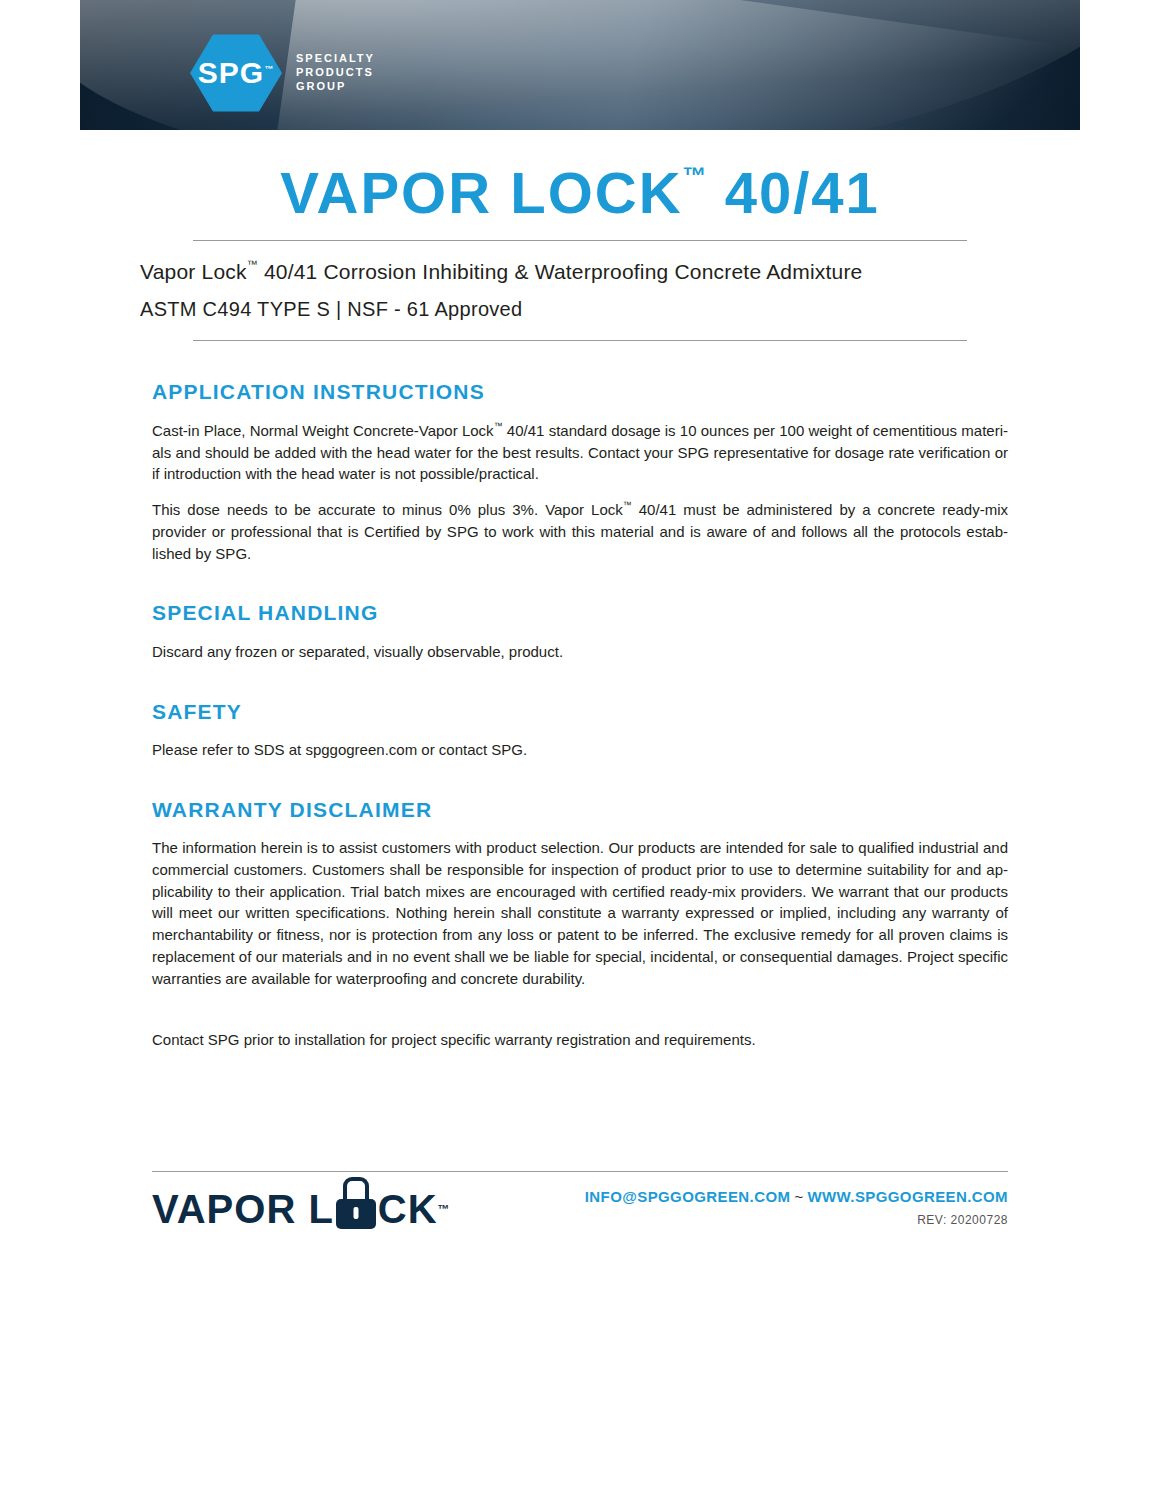SPG™
Specialty
Products
Group
VAPOR LOCK™ 40/41
Vapor Lock™ 40/41 Corrosion Inhibiting & Waterproofing Concrete Admixture
ASTM C494 TYPE S | NSF - 61 Approved
Application Instructions
Cast-in Place, Normal Weight Concrete-Vapor Lock™ 40/41 standard dosage is 10 ounces per 100 weight of cementitious materials and should be added with the head water for the best results. Contact your SPG representative for dosage rate verification or if introduction with the head water is not possible/practical.
This dose needs to be accurate to minus 0% plus 3%. Vapor Lock™ 40/41 must be administered by a concrete ready-mix provider or professional that is Certified by SPG to work with this material and is aware of and follows all the protocols established by SPG.
Special Handling
Discard any frozen or separated, visually observable, product.
Safety
Please refer to SDS at spggogreen.com or contact SPG.
Warranty Disclaimer
The information herein is to assist customers with product selection. Our products are intended for sale to qualified industrial and commercial customers. Customers shall be responsible for inspection of product prior to use to determine suitability for and applicability to their application. Trial batch mixes are encouraged with certified ready-mix providers. We warrant that our products will meet our written specifications. Nothing herein shall constitute a warranty expressed or implied, including any warranty of merchantability or fitness, nor is protection from any loss or patent to be inferred. The exclusive remedy for all proven claims is replacement of our materials and in no event shall we be liable for special, incidental, or consequential damages. Project specific warranties are available for waterproofing and concrete durability.
Contact SPG prior to installation for project specific warranty registration and requirements.
VAPOR L CK™
INFO@SPGGOGREEN.COM ~ WWW.SPGGOGREEN.COM
REV: 20200728